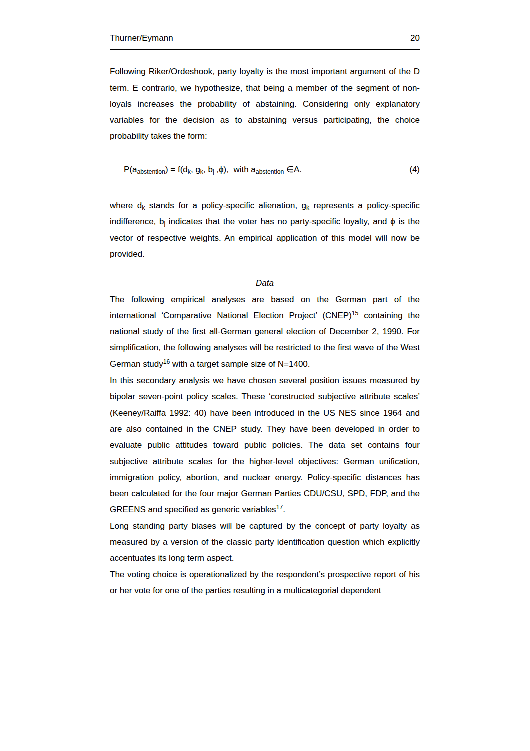Thurner/Eymann
20
Following Riker/Ordeshook, party loyalty is the most important argument of the D term. E contrario, we hypothesize, that being a member of the segment of non-loyals increases the probability of abstaining. Considering only explanatory variables for the decision as to abstaining versus participating, the choice probability takes the form:
P(aabstention) = f(dk, gk, bj ,ϕ), with aabstention ∈A. (4)
where dk stands for a policy-specific alienation, gk represents a policy-specific indifference, bj indicates that the voter has no party-specific loyalty, and ϕ is the vector of respective weights. An empirical application of this model will now be provided.
Data
The following empirical analyses are based on the German part of the international ‘Comparative National Election Project’ (CNEP)15 containing the national study of the first all-German general election of December 2, 1990. For simplification, the following analyses will be restricted to the first wave of the West German study16 with a target sample size of N=1400.
In this secondary analysis we have chosen several position issues measured by bipolar seven-point policy scales. These ‘constructed subjective attribute scales’ (Keeney/Raiffa 1992: 40) have been introduced in the US NES since 1964 and are also contained in the CNEP study. They have been developed in order to evaluate public attitudes toward public policies. The data set contains four subjective attribute scales for the higher-level objectives: German unification, immigration policy, abortion, and nuclear energy. Policy-specific distances has been calculated for the four major German Parties CDU/CSU, SPD, FDP, and the GREENS and specified as generic variables17.
Long standing party biases will be captured by the concept of party loyalty as measured by a version of the classic party identification question which explicitly accentuates its long term aspect.
The voting choice is operationalized by the respondent’s prospective report of his or her vote for one of the parties resulting in a multicategorial dependent